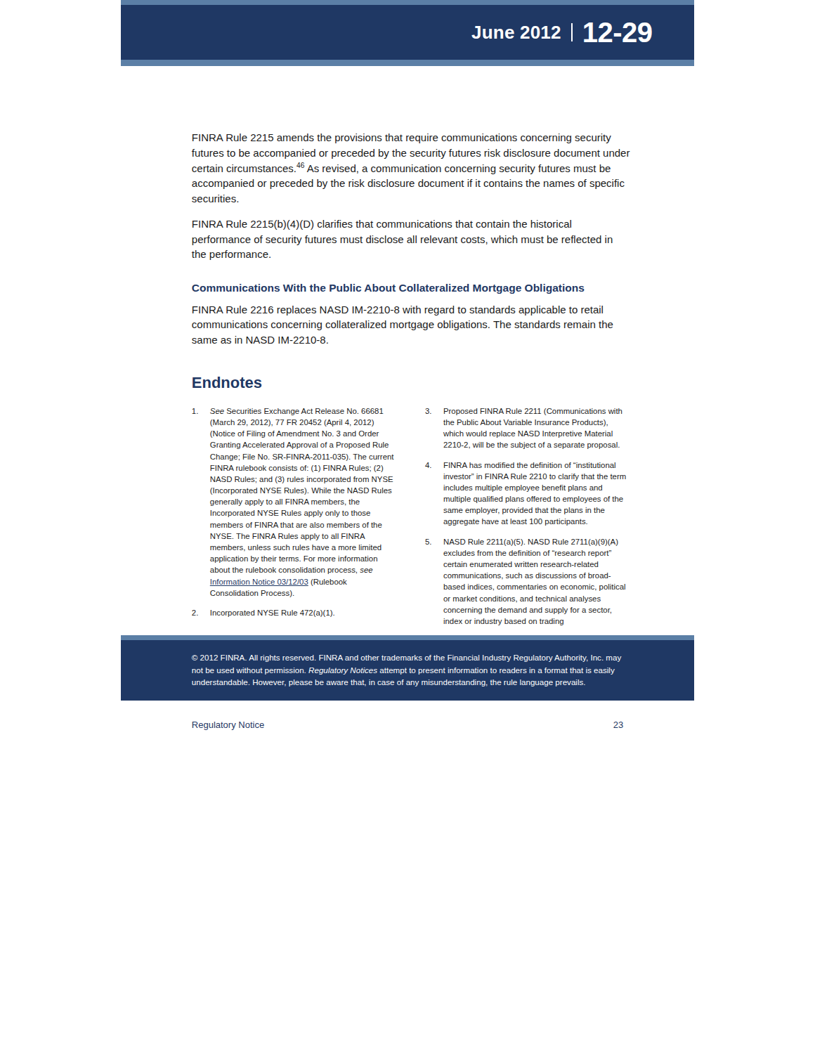June 2012 12-29
FINRA Rule 2215 amends the provisions that require communications concerning security futures to be accompanied or preceded by the security futures risk disclosure document under certain circumstances.46 As revised, a communication concerning security futures must be accompanied or preceded by the risk disclosure document if it contains the names of specific securities.
FINRA Rule 2215(b)(4)(D) clarifies that communications that contain the historical performance of security futures must disclose all relevant costs, which must be reflected in the performance.
Communications With the Public About Collateralized Mortgage Obligations
FINRA Rule 2216 replaces NASD IM-2210-8 with regard to standards applicable to retail communications concerning collateralized mortgage obligations. The standards remain the same as in NASD IM-2210-8.
Endnotes
1.
See Securities Exchange Act Release No. 66681 (March 29, 2012), 77 FR 20452 (April 4, 2012) (Notice of Filing of Amendment No. 3 and Order Granting Accelerated Approval of a Proposed Rule Change; File No. SR-FINRA-2011-035). The current FINRA rulebook consists of: (1) FINRA Rules; (2) NASD Rules; and (3) rules incorporated from NYSE (Incorporated NYSE Rules). While the NASD Rules generally apply to all FINRA members, the Incorporated NYSE Rules apply only to those members of FINRA that are also members of the NYSE. The FINRA Rules apply to all FINRA members, unless such rules have a more limited application by their terms. For more information about the rulebook consolidation process, see Information Notice 03/12/03 (Rulebook Consolidation Process).
2.
Incorporated NYSE Rule 472(a)(1).
3.
Proposed FINRA Rule 2211 (Communications with the Public About Variable Insurance Products), which would replace NASD Interpretive Material 2210-2, will be the subject of a separate proposal.
4.
FINRA has modified the definition of “institutional investor” in FINRA Rule 2210 to clarify that the term includes multiple employee benefit plans and multiple qualified plans offered to employees of the same employer, provided that the plans in the aggregate have at least 100 participants.
5.
NASD Rule 2211(a)(5). NASD Rule 2711(a)(9)(A) excludes from the definition of “research report” certain enumerated written research-related communications, such as discussions of broad-based indices, commentaries on economic, political or market conditions, and technical analyses concerning the demand and supply for a sector, index or industry based on trading
© 2012 FINRA. All rights reserved. FINRA and other trademarks of the Financial Industry Regulatory Authority, Inc. may not be used without permission. Regulatory Notices attempt to present information to readers in a format that is easily understandable. However, please be aware that, in case of any misunderstanding, the rule language prevails.
Regulatory Notice 23